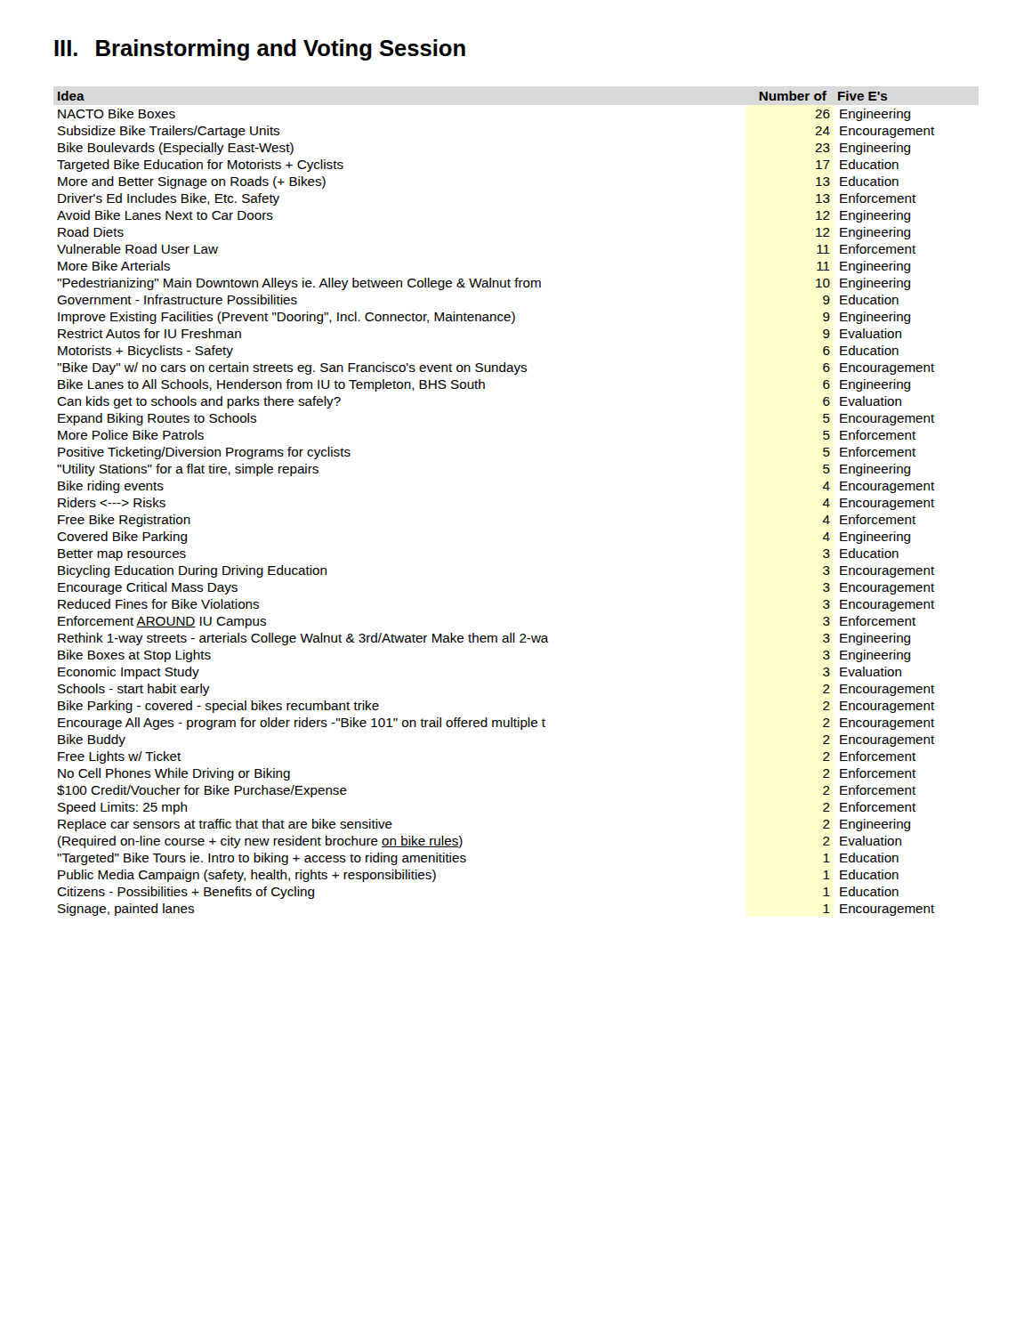III. Brainstorming and Voting Session
| Idea | Number of | Five E's |
| --- | --- | --- |
| NACTO Bike Boxes | 26 | Engineering |
| Subsidize Bike Trailers/Cartage Units | 24 | Encouragement |
| Bike Boulevards (Especially East-West) | 23 | Engineering |
| Targeted Bike Education for Motorists + Cyclists | 17 | Education |
| More and Better Signage on Roads (+ Bikes) | 13 | Education |
| Driver's Ed Includes Bike, Etc. Safety | 13 | Enforcement |
| Avoid Bike Lanes Next to Car Doors | 12 | Engineering |
| Road Diets | 12 | Engineering |
| Vulnerable Road User Law | 11 | Enforcement |
| More Bike Arterials | 11 | Engineering |
| "Pedestrianizing" Main Downtown Alleys ie. Alley between College & Walnut from | 10 | Engineering |
| Government - Infrastructure Possibilities | 9 | Education |
| Improve Existing Facilities (Prevent "Dooring", Incl. Connector, Maintenance) | 9 | Engineering |
| Restrict Autos for IU Freshman | 9 | Evaluation |
| Motorists + Bicyclists - Safety | 6 | Education |
| "Bike Day" w/ no cars on certain streets eg. San Francisco's event on Sundays | 6 | Encouragement |
| Bike Lanes to All Schools, Henderson from IU to Templeton, BHS South | 6 | Engineering |
| Can kids get to schools and parks there safely? | 6 | Evaluation |
| Expand Biking Routes to Schools | 5 | Encouragement |
| More Police Bike Patrols | 5 | Enforcement |
| Positive Ticketing/Diversion Programs for cyclists | 5 | Enforcement |
| "Utility Stations" for a flat tire, simple repairs | 5 | Engineering |
| Bike riding events | 4 | Encouragement |
| Riders <---> Risks | 4 | Encouragement |
| Free Bike Registration | 4 | Enforcement |
| Covered Bike Parking | 4 | Engineering |
| Better map resources | 3 | Education |
| Bicycling Education During Driving Education | 3 | Encouragement |
| Encourage Critical Mass Days | 3 | Encouragement |
| Reduced Fines for Bike Violations | 3 | Encouragement |
| Enforcement AROUND IU Campus | 3 | Enforcement |
| Rethink 1-way streets - arterials College Walnut & 3rd/Atwater Make them all 2-wa | 3 | Engineering |
| Bike Boxes at Stop Lights | 3 | Engineering |
| Economic Impact Study | 3 | Evaluation |
| Schools - start habit early | 2 | Encouragement |
| Bike Parking - covered - special bikes recumbant trike | 2 | Encouragement |
| Encourage All Ages - program for older riders -"Bike 101" on trail offered multiple t | 2 | Encouragement |
| Bike Buddy | 2 | Encouragement |
| Free Lights w/ Ticket | 2 | Enforcement |
| No Cell Phones While Driving or Biking | 2 | Enforcement |
| $100 Credit/Voucher for Bike Purchase/Expense | 2 | Enforcement |
| Speed Limits: 25 mph | 2 | Enforcement |
| Replace car sensors at traffic that that are bike sensitive | 2 | Engineering |
| (Required on-line course + city new resident brochure on bike rules ) | 2 | Evaluation |
| "Targeted" Bike Tours ie. Intro to biking + access to riding amenitities | 1 | Education |
| Public Media Campaign (safety, health, rights + responsibilities) | 1 | Education |
| Citizens - Possibilities + Benefits of Cycling | 1 | Education |
| Signage, painted lanes | 1 | Encouragement |